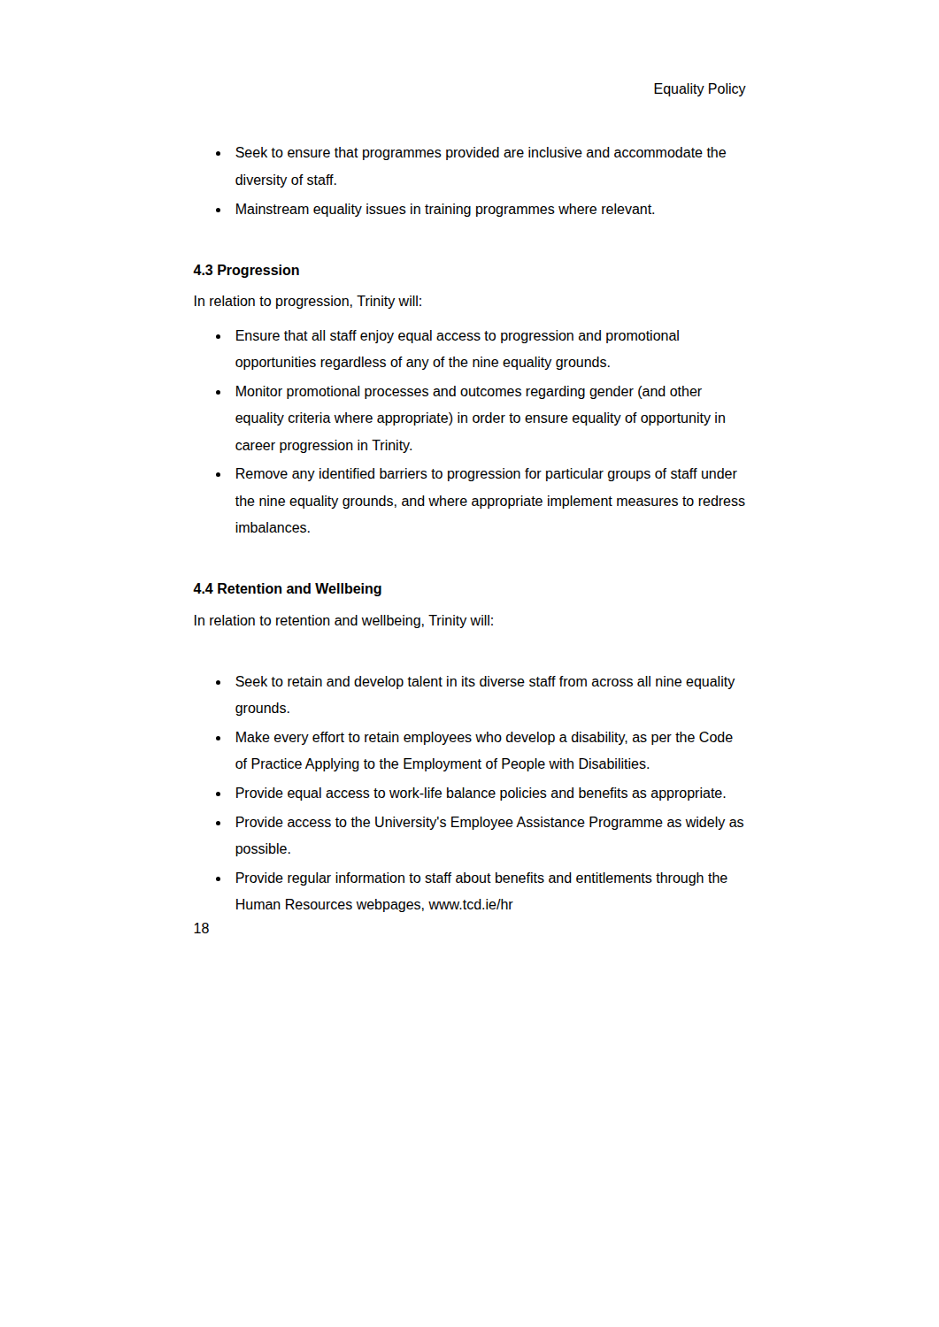Equality Policy
Seek to ensure that programmes provided are inclusive and accommodate the diversity of staff.
Mainstream equality issues in training programmes where relevant.
4.3 Progression
In relation to progression, Trinity will:
Ensure that all staff enjoy equal access to progression and promotional opportunities regardless of any of the nine equality grounds.
Monitor promotional processes and outcomes regarding gender (and other equality criteria where appropriate) in order to ensure equality of opportunity in career progression in Trinity.
Remove any identified barriers to progression for particular groups of staff under the nine equality grounds, and where appropriate implement measures to redress imbalances.
4.4 Retention and Wellbeing
In relation to retention and wellbeing, Trinity will:
Seek to retain and develop talent in its diverse staff from across all nine equality grounds.
Make every effort to retain employees who develop a disability, as per the Code of Practice Applying to the Employment of People with Disabilities.
Provide equal access to work-life balance policies and benefits as appropriate.
Provide access to the University's Employee Assistance Programme as widely as possible.
Provide regular information to staff about benefits and entitlements through the Human Resources webpages, www.tcd.ie/hr
18